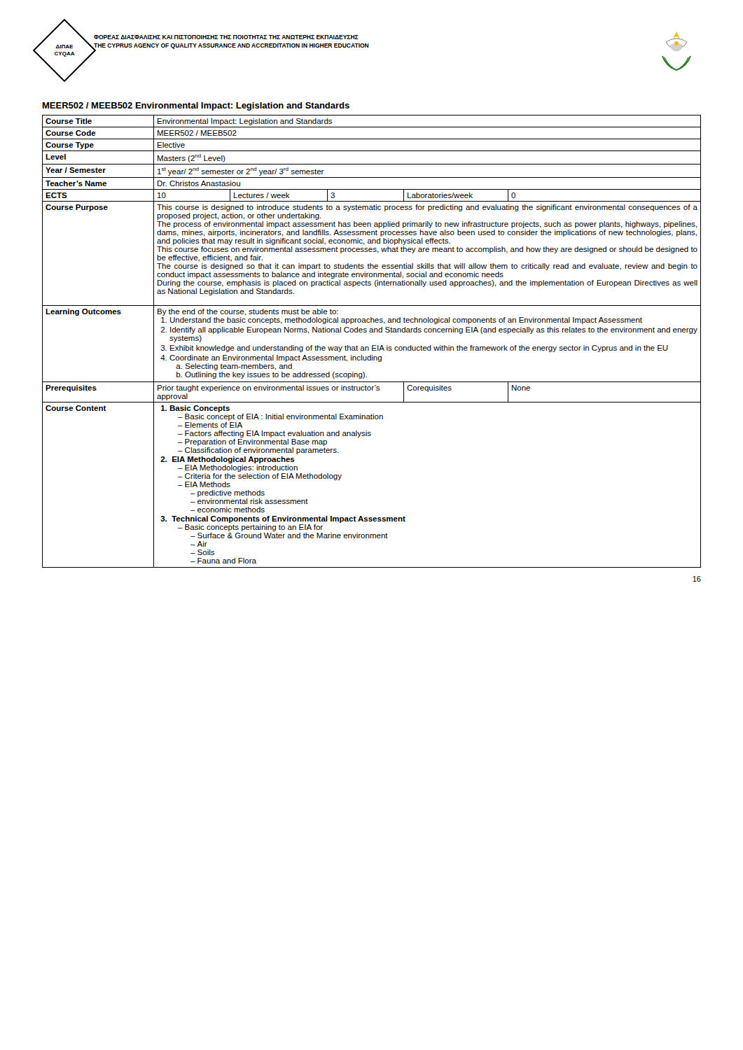ΔΙΠΑΕ
CYQAA
ΦΟΡΕΑΣ ΔΙΑΣΦΑΛΙΣΗΣ ΚΑΙ ΠΙΣΤΟΠΟΙΗΣΗΣ ΤΗΣ ΠΟΙΟΤΗΤΑΣ ΤΗΣ ΑΝΩΤΕΡΗΣ ΕΚΠΑΙΔΕΥΣΗΣ THE CYPRUS AGENCY OF QUALITY ASSURANCE AND ACCREDITATION IN HIGHER EDUCATION
MEER502 / MEEB502 Environmental Impact: Legislation and Standards
| Course Title | Environmental Impact: Legislation and Standards |
| Course Code | MEER502 / MEEB502 |
| Course Type | Elective |
| Level | Masters (2 nd Level) |
| Year / Semester | 1 st year/ 2 nd semester or 2 nd year/ 3 rd semester |
| Teacher’s Name | Dr. Christos Anastasiou |
| ECTS | 10 | Lectures / week | 3 | Laboratories/week | 0 |
| Course Purpose | This course is designed to introduce students to a systematic process for predicting and evaluating the significant environmental consequences of a proposed project, action, or other undertaking. The process of environmental impact assessment has been applied primarily to new infrastructure projects, such as power plants, highways, pipelines, dams, mines, airports, incinerators, and landfills. Assessment processes have also been used to consider the implications of new technologies, plans, and policies that may result in significant social, economic, and biophysical effects. This course focuses on environmental assessment processes, what they are meant to accomplish, and how they are designed or should be designed to be effective, efficient, and fair. The course is designed so that it can impart to students the essential skills that will allow them to critically read and evaluate, review and begin to conduct impact assessments to balance and integrate environmental, social and economic needs During the course, emphasis is placed on practical aspects (internationally used approaches), and the implementation of European Directives as well as National Legislation and Standards. |
| Learning Outcomes | By the end of the course, students must be able to: Understand the basic concepts, methodological approaches, and technological components of an Environmental Impact Assessment Identify all applicable European Norms, National Codes and Standards concerning EIA (and especially as this relates to the environment and energy systems) Exhibit knowledge and understanding of the way that an EIA is conducted within the framework of the energy sector in Cyprus and in the EU Coordinate an Environmental Impact Assessment, including Selecting team-members, and Outlining the key issues to be addressed (scoping). |
| Prerequisites | Prior taught experience on environmental issues or instructor’s approval | Corequisites | None |
| Course Content | Basic Concepts Basic concept of EIA : Initial environmental Examination Elements of EIA Factors affecting EIA Impact evaluation and analysis Preparation of Environmental Base map Classification of environmental parameters. EIA Methodological Approaches EIA Methodologies: introduction Criteria for the selection of EIA Methodology EIA Methods predictive methods environmental risk assessment economic methods Technical Components of Environmental Impact Assessment Basic concepts pertaining to an EIA for Surface & Ground Water and the Marine environment Air Soils Fauna and Flora |
16